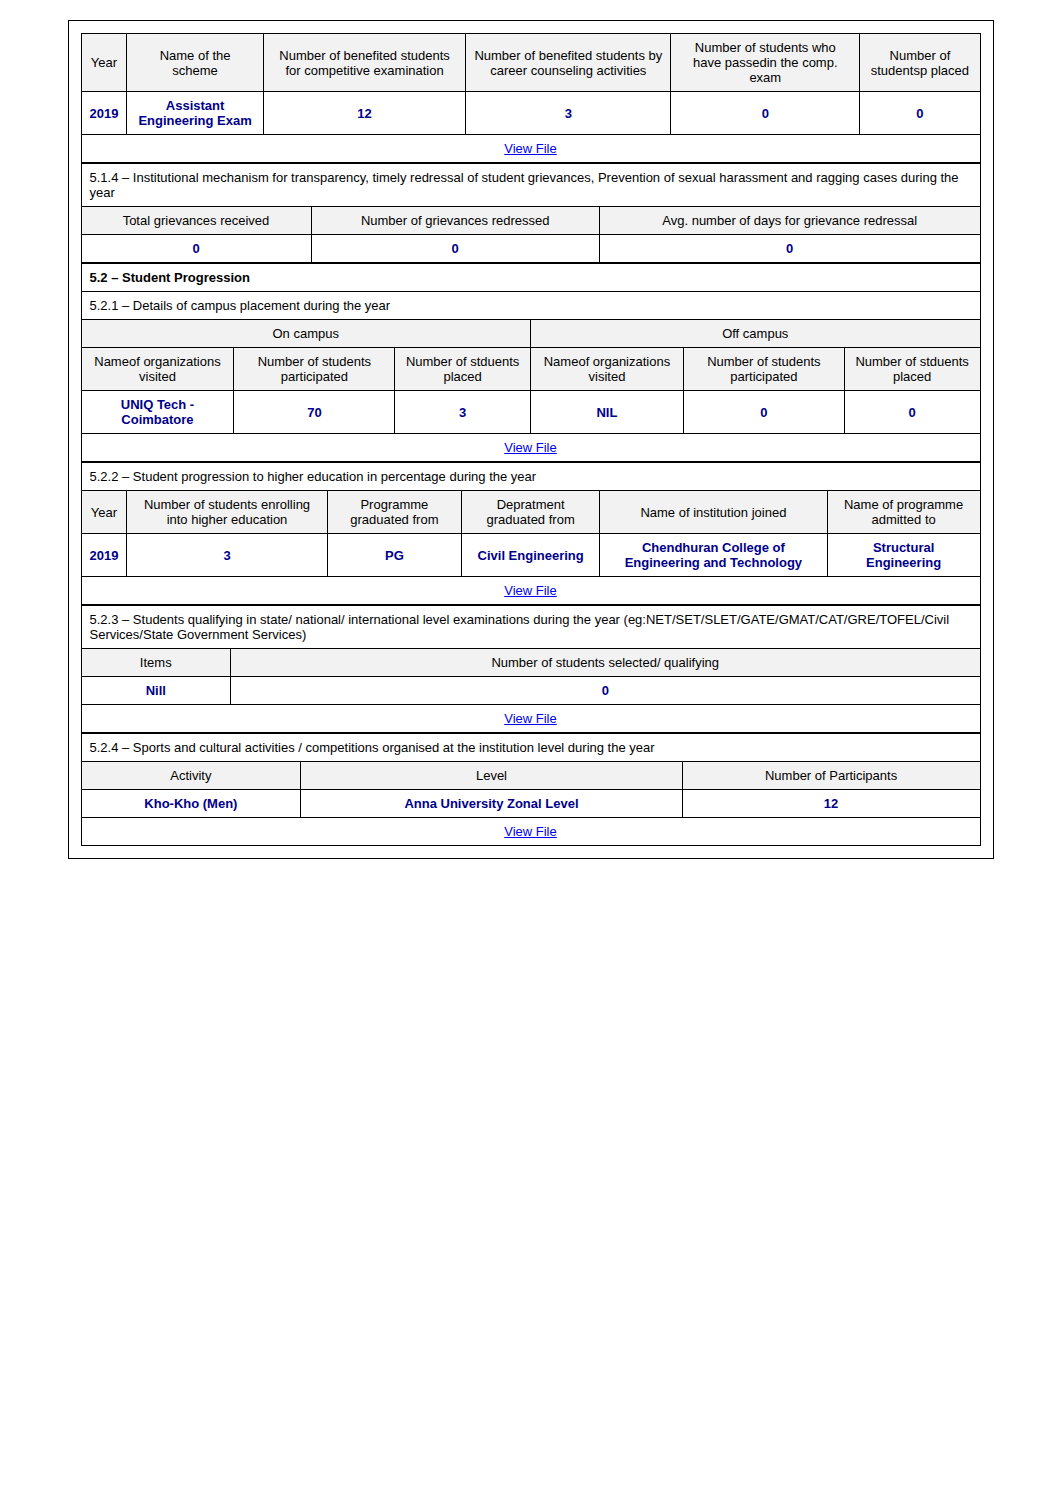| Year | Name of the scheme | Number of benefited students for competitive examination | Number of benefited students by career counseling activities | Number of students who have passedin the comp. exam | Number of studentsp placed |
| --- | --- | --- | --- | --- | --- |
| 2019 | Assistant Engineering Exam | 12 | 3 | 0 | 0 |
| View File |
| 5.1.4 – Institutional mechanism for transparency, timely redressal of student grievances, Prevention of sexual harassment and ragging cases during the year |
| Total grievances received | Number of grievances redressed | Avg. number of days for grievance redressal |
| 0 | 0 | 0 |
| 5.2 – Student Progression |
| 5.2.1 – Details of campus placement during the year |
| On campus | Off campus |
| Nameof organizations visited | Number of students participated | Number of stduents placed | Nameof organizations visited | Number of students participated | Number of stduents placed |
| UNIQ Tech - Coimbatore | 70 | 3 | NIL | 0 | 0 |
| View File |
| 5.2.2 – Student progression to higher education in percentage during the year |
| Year | Number of students enrolling into higher education | Programme graduated from | Depratment graduated from | Name of institution joined | Name of programme admitted to |
| 2019 | 3 | PG | Civil Engineering | Chendhuran College of Engineering and Technology | Structural Engineering |
| View File |
| 5.2.3 – Students qualifying in state/ national/ international level examinations during the year (eg:NET/SET/SLET/GATE/GMAT/CAT/GRE/TOFEL/Civil Services/State Government Services) |
| Items | Number of students selected/ qualifying |
| Nill | 0 |
| View File |
| 5.2.4 – Sports and cultural activities / competitions organised at the institution level during the year |
| Activity | Level | Number of Participants |
| Kho-Kho (Men) | Anna University Zonal Level | 12 |
| View File |